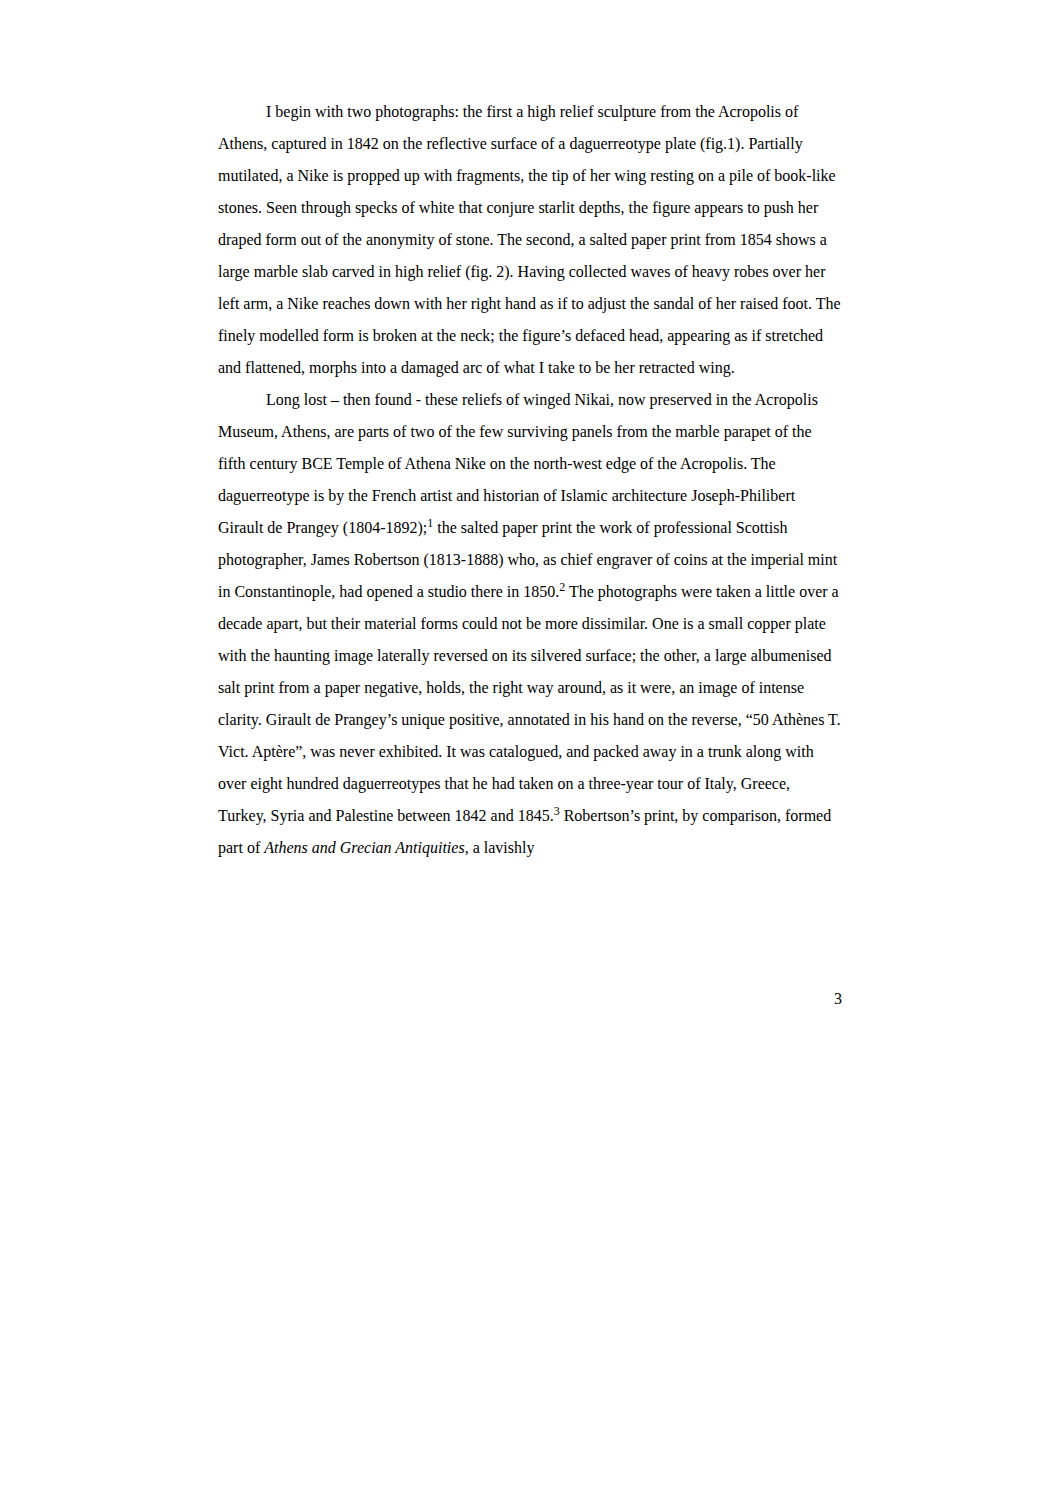I begin with two photographs: the first a high relief sculpture from the Acropolis of Athens, captured in 1842 on the reflective surface of a daguerreotype plate (fig.1). Partially mutilated, a Nike is propped up with fragments, the tip of her wing resting on a pile of book-like stones. Seen through specks of white that conjure starlit depths, the figure appears to push her draped form out of the anonymity of stone. The second, a salted paper print from 1854 shows a large marble slab carved in high relief (fig. 2). Having collected waves of heavy robes over her left arm, a Nike reaches down with her right hand as if to adjust the sandal of her raised foot. The finely modelled form is broken at the neck; the figure’s defaced head, appearing as if stretched and flattened, morphs into a damaged arc of what I take to be her retracted wing.
Long lost – then found - these reliefs of winged Nikai, now preserved in the Acropolis Museum, Athens, are parts of two of the few surviving panels from the marble parapet of the fifth century BCE Temple of Athena Nike on the north-west edge of the Acropolis. The daguerreotype is by the French artist and historian of Islamic architecture Joseph-Philibert Girault de Prangey (1804-1892);1 the salted paper print the work of professional Scottish photographer, James Robertson (1813-1888) who, as chief engraver of coins at the imperial mint in Constantinople, had opened a studio there in 1850.2 The photographs were taken a little over a decade apart, but their material forms could not be more dissimilar. One is a small copper plate with the haunting image laterally reversed on its silvered surface; the other, a large albumenised salt print from a paper negative, holds, the right way around, as it were, an image of intense clarity. Girault de Prangey’s unique positive, annotated in his hand on the reverse, “50 Athènes T. Vict. Aptère”, was never exhibited. It was catalogued, and packed away in a trunk along with over eight hundred daguerreotypes that he had taken on a three-year tour of Italy, Greece, Turkey, Syria and Palestine between 1842 and 1845.3 Robertson’s print, by comparison, formed part of Athens and Grecian Antiquities, a lavishly
3